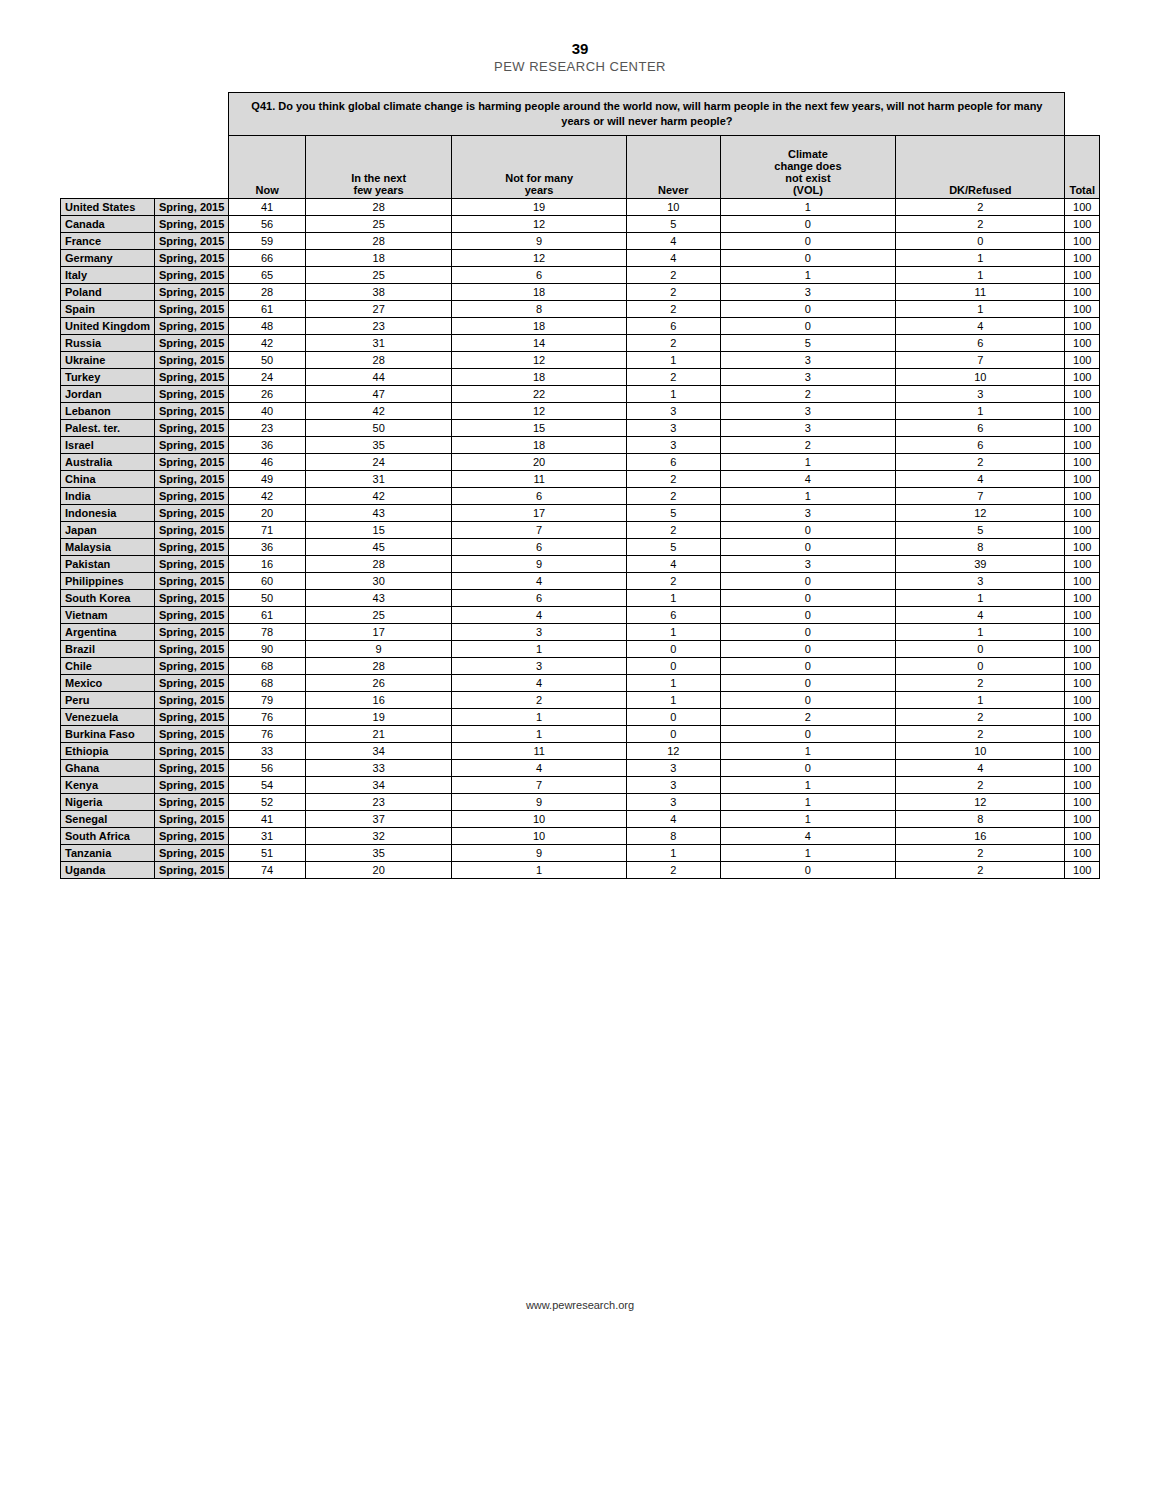39
PEW RESEARCH CENTER
| | Q41. Do you think global climate change is harming people around the world now, will harm people in the next few years, will not harm people for many years or will never harm people? |
| | Now | In the next few years | Not for many years | Never | Climate change does not exist (VOL) | DK/Refused | Total |
| United States | Spring, 2015 | 41 | 28 | 19 | 10 | 1 | 2 | 100 |
| Canada | Spring, 2015 | 56 | 25 | 12 | 5 | 0 | 2 | 100 |
| France | Spring, 2015 | 59 | 28 | 9 | 4 | 0 | 0 | 100 |
| Germany | Spring, 2015 | 66 | 18 | 12 | 4 | 0 | 1 | 100 |
| Italy | Spring, 2015 | 65 | 25 | 6 | 2 | 1 | 1 | 100 |
| Poland | Spring, 2015 | 28 | 38 | 18 | 2 | 3 | 11 | 100 |
| Spain | Spring, 2015 | 61 | 27 | 8 | 2 | 0 | 1 | 100 |
| United Kingdom | Spring, 2015 | 48 | 23 | 18 | 6 | 0 | 4 | 100 |
| Russia | Spring, 2015 | 42 | 31 | 14 | 2 | 5 | 6 | 100 |
| Ukraine | Spring, 2015 | 50 | 28 | 12 | 1 | 3 | 7 | 100 |
| Turkey | Spring, 2015 | 24 | 44 | 18 | 2 | 3 | 10 | 100 |
| Jordan | Spring, 2015 | 26 | 47 | 22 | 1 | 2 | 3 | 100 |
| Lebanon | Spring, 2015 | 40 | 42 | 12 | 3 | 3 | 1 | 100 |
| Palest. ter. | Spring, 2015 | 23 | 50 | 15 | 3 | 3 | 6 | 100 |
| Israel | Spring, 2015 | 36 | 35 | 18 | 3 | 2 | 6 | 100 |
| Australia | Spring, 2015 | 46 | 24 | 20 | 6 | 1 | 2 | 100 |
| China | Spring, 2015 | 49 | 31 | 11 | 2 | 4 | 4 | 100 |
| India | Spring, 2015 | 42 | 42 | 6 | 2 | 1 | 7 | 100 |
| Indonesia | Spring, 2015 | 20 | 43 | 17 | 5 | 3 | 12 | 100 |
| Japan | Spring, 2015 | 71 | 15 | 7 | 2 | 0 | 5 | 100 |
| Malaysia | Spring, 2015 | 36 | 45 | 6 | 5 | 0 | 8 | 100 |
| Pakistan | Spring, 2015 | 16 | 28 | 9 | 4 | 3 | 39 | 100 |
| Philippines | Spring, 2015 | 60 | 30 | 4 | 2 | 0 | 3 | 100 |
| South Korea | Spring, 2015 | 50 | 43 | 6 | 1 | 0 | 1 | 100 |
| Vietnam | Spring, 2015 | 61 | 25 | 4 | 6 | 0 | 4 | 100 |
| Argentina | Spring, 2015 | 78 | 17 | 3 | 1 | 0 | 1 | 100 |
| Brazil | Spring, 2015 | 90 | 9 | 1 | 0 | 0 | 0 | 100 |
| Chile | Spring, 2015 | 68 | 28 | 3 | 0 | 0 | 0 | 100 |
| Mexico | Spring, 2015 | 68 | 26 | 4 | 1 | 0 | 2 | 100 |
| Peru | Spring, 2015 | 79 | 16 | 2 | 1 | 0 | 1 | 100 |
| Venezuela | Spring, 2015 | 76 | 19 | 1 | 0 | 2 | 2 | 100 |
| Burkina Faso | Spring, 2015 | 76 | 21 | 1 | 0 | 0 | 2 | 100 |
| Ethiopia | Spring, 2015 | 33 | 34 | 11 | 12 | 1 | 10 | 100 |
| Ghana | Spring, 2015 | 56 | 33 | 4 | 3 | 0 | 4 | 100 |
| Kenya | Spring, 2015 | 54 | 34 | 7 | 3 | 1 | 2 | 100 |
| Nigeria | Spring, 2015 | 52 | 23 | 9 | 3 | 1 | 12 | 100 |
| Senegal | Spring, 2015 | 41 | 37 | 10 | 4 | 1 | 8 | 100 |
| South Africa | Spring, 2015 | 31 | 32 | 10 | 8 | 4 | 16 | 100 |
| Tanzania | Spring, 2015 | 51 | 35 | 9 | 1 | 1 | 2 | 100 |
| Uganda | Spring, 2015 | 74 | 20 | 1 | 2 | 0 | 2 | 100 |
www.pewresearch.org